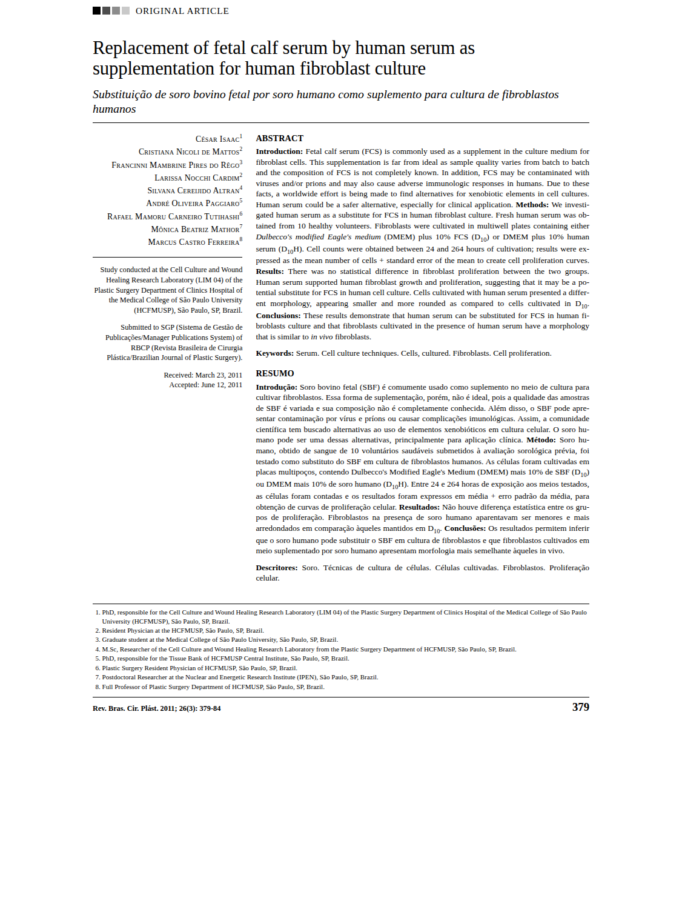ORIGINAL ARTICLE
Replacement of fetal calf serum by human serum as supplementation for human fibroblast culture
Substituição de soro bovino fetal por soro humano como suplemento para cultura de fibroblastos humanos
César Isaac1 Cristiana Nicoli de Mattos2 Francinni Mambrine Pires do Rêgo3 Larissa Nocchi Cardim2 Silvana Cereijido Altran4 André Oliveira Paggiaro5 Rafael Mamoru Carneiro Tutihashi6 Mônica Beatriz Mathor7 Marcus Castro Ferreira8
Study conducted at the Cell Culture and Wound Healing Research Laboratory (LIM 04) of the Plastic Surgery Department of Clinics Hospital of the Medical College of São Paulo University (HCFMUSP), São Paulo, SP, Brazil.
Submitted to SGP (Sistema de Gestão de Publicações/Manager Publications System) of RBCP (Revista Brasileira de Cirurgia Plástica/Brazilian Journal of Plastic Surgery).
Received: March 23, 2011
Accepted: June 12, 2011
ABSTRACT
Introduction: Fetal calf serum (FCS) is commonly used as a supplement in the culture medium for fibroblast cells. This supplementation is far from ideal as sample quality varies from batch to batch and the composition of FCS is not completely known. In addition, FCS may be contaminated with viruses and/or prions and may also cause adverse immunologic responses in humans. Due to these facts, a worldwide effort is being made to find alternatives for xenobiotic elements in cell cultures. Human serum could be a safer alternative, especially for clinical application. Methods: We investigated human serum as a substitute for FCS in human fibroblast culture. Fresh human serum was obtained from 10 healthy volunteers. Fibroblasts were cultivated in multiwell plates containing either Dulbecco's modified Eagle's medium (DMEM) plus 10% FCS (D10) or DMEM plus 10% human serum (D10H). Cell counts were obtained between 24 and 264 hours of cultivation; results were expressed as the mean number of cells + standard error of the mean to create cell proliferation curves. Results: There was no statistical difference in fibroblast proliferation between the two groups. Human serum supported human fibroblast growth and proliferation, suggesting that it may be a potential substitute for FCS in human cell culture. Cells cultivated with human serum presented a different morphology, appearing smaller and more rounded as compared to cells cultivated in D10. Conclusions: These results demonstrate that human serum can be substituted for FCS in human fibroblasts culture and that fibroblasts cultivated in the presence of human serum have a morphology that is similar to in vivo fibroblasts.
Keywords: Serum. Cell culture techniques. Cells, cultured. Fibroblasts. Cell proliferation.
RESUMO
Introdução: Soro bovino fetal (SBF) é comumente usado como suplemento no meio de cultura para cultivar fibroblastos. Essa forma de suplementação, porém, não é ideal, pois a qualidade das amostras de SBF é variada e sua composição não é completamente conhecida. Além disso, o SBF pode apresentar contaminação por vírus e príons ou causar complicações imunológicas. Assim, a comunidade científica tem buscado alternativas ao uso de elementos xenobióticos em cultura celular. O soro humano pode ser uma dessas alternativas, principalmente para aplicação clínica. Método: Soro humano, obtido de sangue de 10 voluntários saudáveis submetidos à avaliação sorológica prévia, foi testado como substituto do SBF em cultura de fibroblastos humanos. As células foram cultivadas em placas multipoços, contendo Dulbecco's Modified Eagle's Medium (DMEM) mais 10% de SBF (D10) ou DMEM mais 10% de soro humano (D10H). Entre 24 e 264 horas de exposição aos meios testados, as células foram contadas e os resultados foram expressos em média + erro padrão da média, para obtenção de curvas de proliferação celular. Resultados: Não houve diferença estatística entre os grupos de proliferação. Fibroblastos na presença de soro humano aparentavam ser menores e mais arredondados em comparação àqueles mantidos em D10. Conclusões: Os resultados permitem inferir que o soro humano pode substituir o SBF em cultura de fibroblastos e que fibroblastos cultivados em meio suplementado por soro humano apresentam morfologia mais semelhante àqueles in vivo.
Descritores: Soro. Técnicas de cultura de células. Células cultivadas. Fibroblastos. Proliferação celular.
PhD, responsible for the Cell Culture and Wound Healing Research Laboratory (LIM 04) of the Plastic Surgery Department of Clinics Hospital of the Medical College of São Paulo University (HCFMUSP), São Paulo, SP, Brazil.
Resident Physician at the HCFMUSP, São Paulo, SP, Brazil.
Graduate student at the Medical College of São Paulo University, São Paulo, SP, Brazil.
M.Sc, Researcher of the Cell Culture and Wound Healing Research Laboratory from the Plastic Surgery Department of HCFMUSP, São Paulo, SP, Brazil.
PhD, responsible for the Tissue Bank of HCFMUSP Central Institute, São Paulo, SP, Brazil.
Plastic Surgery Resident Physician of HCFMUSP, São Paulo, SP, Brazil.
Postdoctoral Researcher at the Nuclear and Energetic Research Institute (IPEN), São Paulo, SP, Brazil.
Full Professor of Plastic Surgery Department of HCFMUSP, São Paulo, SP, Brazil.
Rev. Bras. Cir. Plást. 2011; 26(3): 379-84 379